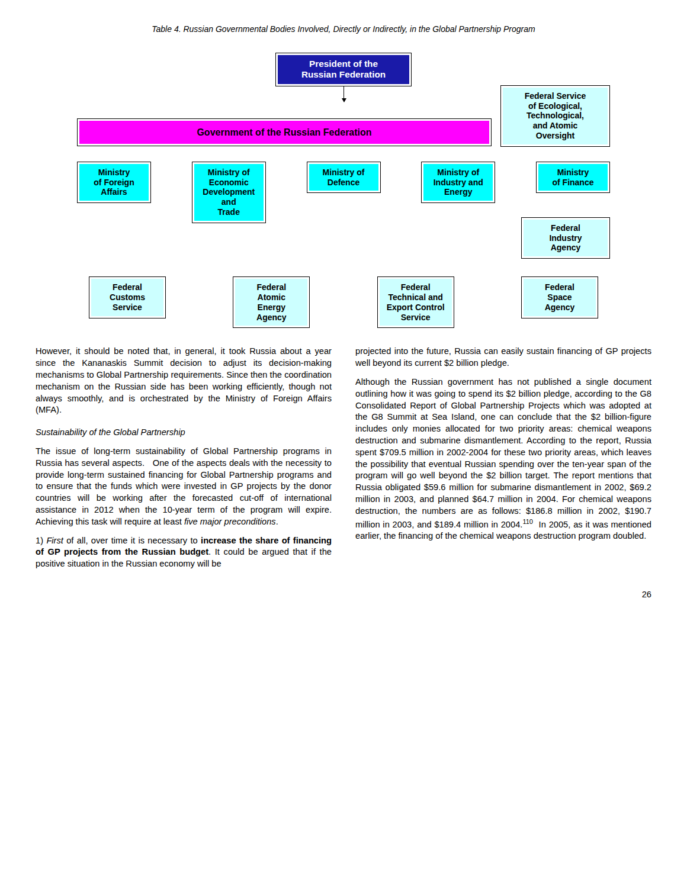Table 4. Russian Governmental Bodies Involved, Directly or Indirectly, in the Global Partnership Program
President of the
Russian Federation
Federal Service
of Ecological,
Technological,
and Atomic
Oversight
Government of the Russian Federation
Ministry
of Foreign
Affairs
Ministry of
Economic
Development and
Trade
Ministry of
Defence
Ministry of
Industry and
Energy
Ministry
of Finance
Federal
Industry
Agency
Federal
Customs
Service
Federal
Atomic
Energy
Agency
Federal
Technical and
Export Control
Service
Federal
Space
Agency
However, it should be noted that, in general, it took Russia about a year since the Kananaskis Summit decision to adjust its decision-making mechanisms to Global Partnership requirements. Since then the coordination mechanism on the Russian side has been working efficiently, though not always smoothly, and is orchestrated by the Ministry of Foreign Affairs (MFA).
Sustainability of the Global Partnership
The issue of long-term sustainability of Global Partnership programs in Russia has several aspects. One of the aspects deals with the necessity to provide long-term sustained financing for Global Partnership programs and to ensure that the funds which were invested in GP projects by the donor countries will be working after the forecasted cut-off of international assistance in 2012 when the 10-year term of the program will expire. Achieving this task will require at least five major preconditions.
1) First of all, over time it is necessary to increase the share of financing of GP projects from the Russian budget. It could be argued that if the positive situation in the Russian economy will be
projected into the future, Russia can easily sustain financing of GP projects well beyond its current $2 billion pledge.
Although the Russian government has not published a single document outlining how it was going to spend its $2 billion pledge, according to the G8 Consolidated Report of Global Partnership Projects which was adopted at the G8 Summit at Sea Island, one can conclude that the $2 billion-figure includes only monies allocated for two priority areas: chemical weapons destruction and submarine dismantlement. According to the report, Russia spent $709.5 million in 2002-2004 for these two priority areas, which leaves the possibility that eventual Russian spending over the ten-year span of the program will go well beyond the $2 billion target. The report mentions that Russia obligated $59.6 million for submarine dismantlement in 2002, $69.2 million in 2003, and planned $64.7 million in 2004. For chemical weapons destruction, the numbers are as follows: $186.8 million in 2002, $190.7 million in 2003, and $189.4 million in 2004.110 In 2005, as it was mentioned earlier, the financing of the chemical weapons destruction program doubled.
26